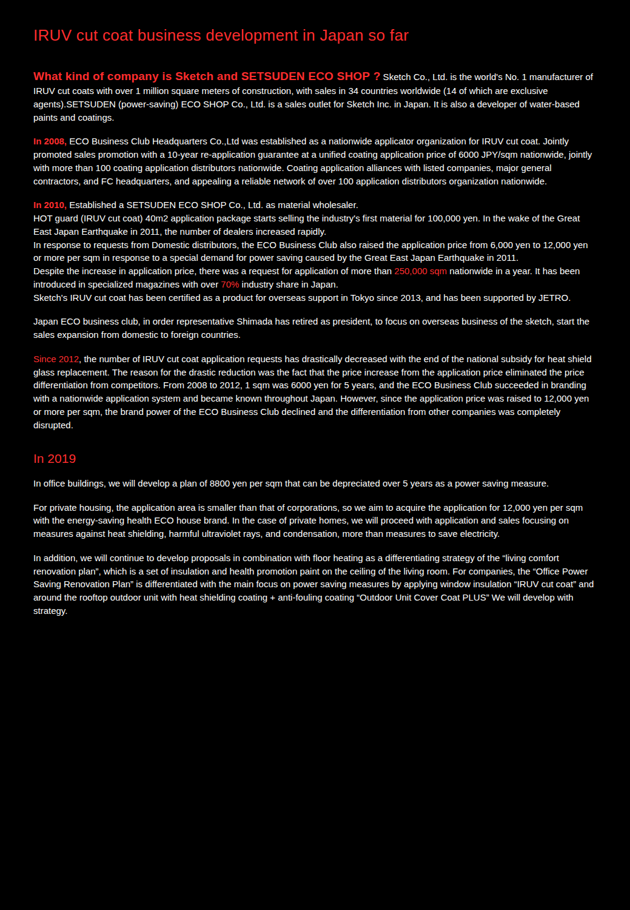IRUV cut coat business development in Japan so far
What kind of company is Sketch and SETSUDEN ECO SHOP ?
Sketch Co., Ltd. is the world's No. 1 manufacturer of IRUV cut coats with over 1 million square meters of construction, with sales in 34 countries worldwide (14 of which are exclusive agents).SETSUDEN (power-saving) ECO SHOP Co., Ltd. is a sales outlet for Sketch Inc. in Japan. It is also a developer of water-based paints and coatings.
In 2008, ECO Business Club Headquarters Co.,Ltd was established as a nationwide applicator organization for IRUV cut coat. Jointly promoted sales promotion with a 10-year re-application guarantee at a unified coating application price of 6000 JPY/sqm nationwide, jointly with more than 100 coating application distributors nationwide. Coating application alliances with listed companies, major general contractors, and FC headquarters, and appealing a reliable network of over 100 application distributors organization nationwide.
In 2010, Established a SETSUDEN ECO SHOP Co., Ltd. as material wholesaler.
HOT guard (IRUV cut coat) 40m2 application package starts selling the industry's first material for 100,000 yen. In the wake of the Great East Japan Earthquake in 2011, the number of dealers increased rapidly.
In response to requests from Domestic distributors, the ECO Business Club also raised the application price from 6,000 yen to 12,000 yen or more per sqm in response to a special demand for power saving caused by the Great East Japan Earthquake in 2011.
Despite the increase in application price, there was a request for application of more than 250,000 sqm nationwide in a year. It has been introduced in specialized magazines with over 70% industry share in Japan.
Sketch's IRUV cut coat has been certified as a product for overseas support in Tokyo since 2013, and has been supported by JETRO.
Japan ECO business club, in order representative Shimada has retired as president, to focus on overseas business of the sketch, start the sales expansion from domestic to foreign countries.
Since 2012, the number of IRUV cut coat application requests has drastically decreased with the end of the national subsidy for heat shield glass replacement. The reason for the drastic reduction was the fact that the price increase from the application price eliminated the price differentiation from competitors. From 2008 to 2012, 1 sqm was 6000 yen for 5 years, and the ECO Business Club succeeded in branding with a nationwide application system and became known throughout Japan. However, since the application price was raised to 12,000 yen or more per sqm, the brand power of the ECO Business Club declined and the differentiation from other companies was completely disrupted.
In 2019
In office buildings, we will develop a plan of 8800 yen per sqm that can be depreciated over 5 years as a power saving measure.
For private housing, the application area is smaller than that of corporations, so we aim to acquire the application for 12,000 yen per sqm with the energy-saving health ECO house brand. In the case of private homes, we will proceed with application and sales focusing on measures against heat shielding, harmful ultraviolet rays, and condensation, more than measures to save electricity.
In addition, we will continue to develop proposals in combination with floor heating as a differentiating strategy of the “living comfort renovation plan”, which is a set of insulation and health promotion paint on the ceiling of the living room. For companies, the “Office Power Saving Renovation Plan” is differentiated with the main focus on power saving measures by applying window insulation “IRUV cut coat” and around the rooftop outdoor unit with heat shielding coating + anti-fouling coating “Outdoor Unit Cover Coat PLUS” We will develop with strategy.